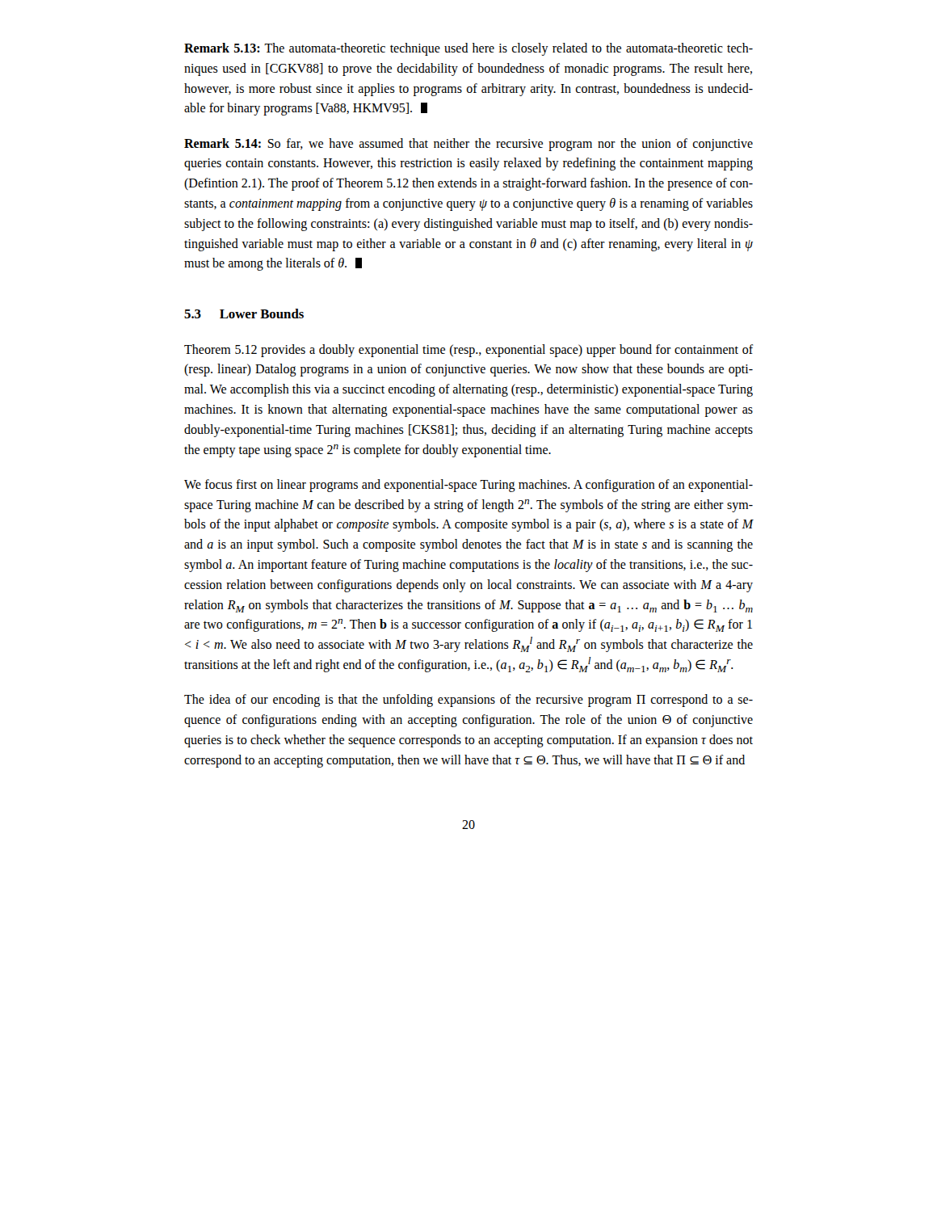Remark 5.13: The automata-theoretic technique used here is closely related to the automata-theoretic techniques used in [CGKV88] to prove the decidability of boundedness of monadic programs. The result here, however, is more robust since it applies to programs of arbitrary arity. In contrast, boundedness is undecidable for binary programs [Va88, HKMV95].
Remark 5.14: So far, we have assumed that neither the recursive program nor the union of conjunctive queries contain constants. However, this restriction is easily relaxed by redefining the containment mapping (Defintion 2.1). The proof of Theorem 5.12 then extends in a straight-forward fashion. In the presence of constants, a containment mapping from a conjunctive query ψ to a conjunctive query θ is a renaming of variables subject to the following constraints: (a) every distinguished variable must map to itself, and (b) every nondistinguished variable must map to either a variable or a constant in θ and (c) after renaming, every literal in ψ must be among the literals of θ.
5.3 Lower Bounds
Theorem 5.12 provides a doubly exponential time (resp., exponential space) upper bound for containment of (resp. linear) Datalog programs in a union of conjunctive queries. We now show that these bounds are optimal. We accomplish this via a succinct encoding of alternating (resp., deterministic) exponential-space Turing machines. It is known that alternating exponential-space machines have the same computational power as doubly-exponential-time Turing machines [CKS81]; thus, deciding if an alternating Turing machine accepts the empty tape using space 2n is complete for doubly exponential time.
We focus first on linear programs and exponential-space Turing machines. A configuration of an exponential-space Turing machine M can be described by a string of length 2n. The symbols of the string are either symbols of the input alphabet or composite symbols. A composite symbol is a pair (s, a), where s is a state of M and a is an input symbol. Such a composite symbol denotes the fact that M is in state s and is scanning the symbol a. An important feature of Turing machine computations is the locality of the transitions, i.e., the succession relation between configurations depends only on local constraints. We can associate with M a 4-ary relation RM on symbols that characterizes the transitions of M. Suppose that a = a1 … am and b = b1 … bm are two configurations, m = 2n. Then b is a successor configuration of a only if (ai−1, ai, ai+1, bi) ∈ RM for 1 < i < m. We also need to associate with M two 3-ary relations RMl and RMr on symbols that characterize the transitions at the left and right end of the configuration, i.e., (a1, a2, b1) ∈ RMl and (am−1, am, bm) ∈ RMr.
The idea of our encoding is that the unfolding expansions of the recursive program Π correspond to a sequence of configurations ending with an accepting configuration. The role of the union Θ of conjunctive queries is to check whether the sequence corresponds to an accepting computation. If an expansion τ does not correspond to an accepting computation, then we will have that τ ⊆ Θ. Thus, we will have that Π ⊆ Θ if and
20